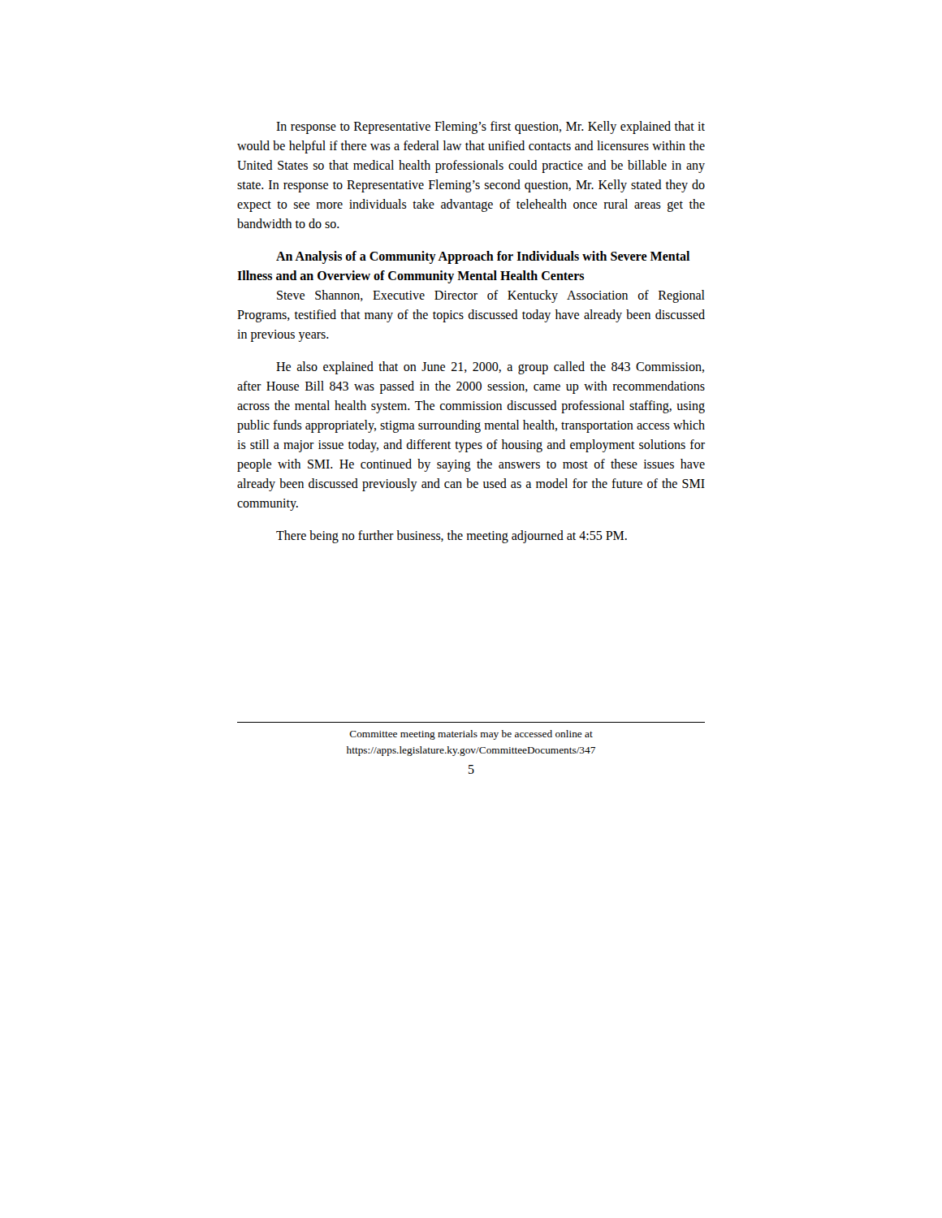In response to Representative Fleming’s first question, Mr. Kelly explained that it would be helpful if there was a federal law that unified contacts and licensures within the United States so that medical health professionals could practice and be billable in any state. In response to Representative Fleming’s second question, Mr. Kelly stated they do expect to see more individuals take advantage of telehealth once rural areas get the bandwidth to do so.
An Analysis of a Community Approach for Individuals with Severe Mental
Illness and an Overview of Community Mental Health Centers
Steve Shannon, Executive Director of Kentucky Association of Regional Programs, testified that many of the topics discussed today have already been discussed in previous years.
He also explained that on June 21, 2000, a group called the 843 Commission, after House Bill 843 was passed in the 2000 session, came up with recommendations across the mental health system. The commission discussed professional staffing, using public funds appropriately, stigma surrounding mental health, transportation access which is still a major issue today, and different types of housing and employment solutions for people with SMI. He continued by saying the answers to most of these issues have already been discussed previously and can be used as a model for the future of the SMI community.
There being no further business, the meeting adjourned at 4:55 PM.
Committee meeting materials may be accessed online at https://apps.legislature.ky.gov/CommitteeDocuments/347
5